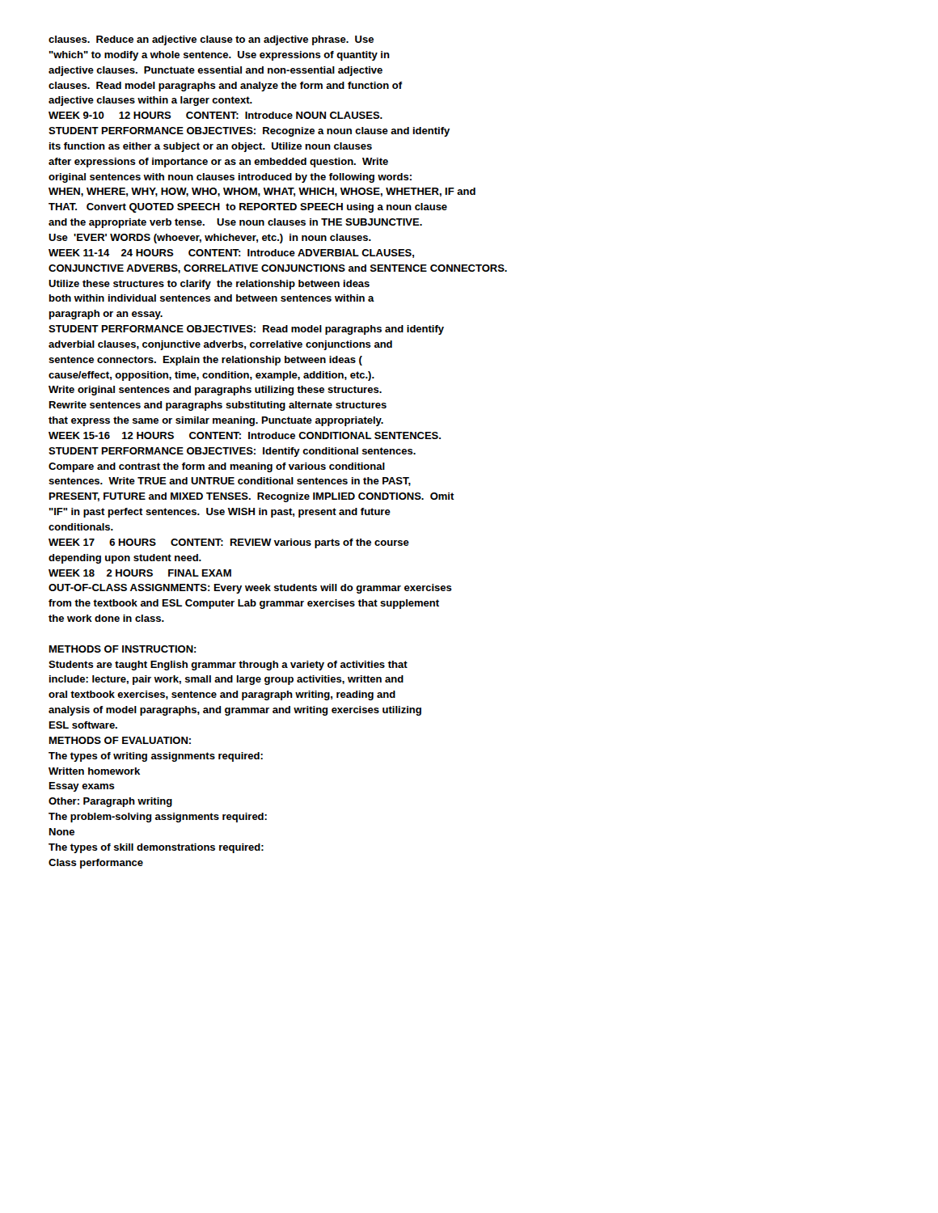clauses. Reduce an adjective clause to an adjective phrase. Use
"which" to modify a whole sentence. Use expressions of quantity in
adjective clauses. Punctuate essential and non-essential adjective
clauses. Read model paragraphs and analyze the form and function of
adjective clauses within a larger context.
WEEK 9-10 12 HOURS CONTENT: Introduce NOUN CLAUSES.
STUDENT PERFORMANCE OBJECTIVES: Recognize a noun clause and identify
its function as either a subject or an object. Utilize noun clauses
after expressions of importance or as an embedded question. Write
original sentences with noun clauses introduced by the following words:
WHEN, WHERE, WHY, HOW, WHO, WHOM, WHAT, WHICH, WHOSE, WHETHER, IF and
THAT. Convert QUOTED SPEECH to REPORTED SPEECH using a noun clause
and the appropriate verb tense. Use noun clauses in THE SUBJUNCTIVE.
Use 'EVER' WORDS (whoever, whichever, etc.) in noun clauses.
WEEK 11-14 24 HOURS CONTENT: Introduce ADVERBIAL CLAUSES,
CONJUNCTIVE ADVERBS, CORRELATIVE CONJUNCTIONS and SENTENCE CONNECTORS.
Utilize these structures to clarify the relationship between ideas
both within individual sentences and between sentences within a
paragraph or an essay.
STUDENT PERFORMANCE OBJECTIVES: Read model paragraphs and identify
adverbial clauses, conjunctive adverbs, correlative conjunctions and
sentence connectors. Explain the relationship between ideas (
cause/effect, opposition, time, condition, example, addition, etc.).
Write original sentences and paragraphs utilizing these structures.
Rewrite sentences and paragraphs substituting alternate structures
that express the same or similar meaning. Punctuate appropriately.
WEEK 15-16 12 HOURS CONTENT: Introduce CONDITIONAL SENTENCES.
STUDENT PERFORMANCE OBJECTIVES: Identify conditional sentences.
Compare and contrast the form and meaning of various conditional
sentences. Write TRUE and UNTRUE conditional sentences in the PAST,
PRESENT, FUTURE and MIXED TENSES. Recognize IMPLIED CONDTIONS. Omit
"IF" in past perfect sentences. Use WISH in past, present and future
conditionals.
WEEK 17 6 HOURS CONTENT: REVIEW various parts of the course
depending upon student need.
WEEK 18 2 HOURS FINAL EXAM
OUT-OF-CLASS ASSIGNMENTS: Every week students will do grammar exercises
from the textbook and ESL Computer Lab grammar exercises that supplement
the work done in class.
METHODS OF INSTRUCTION:
Students are taught English grammar through a variety of activities that
include: lecture, pair work, small and large group activities, written and
oral textbook exercises, sentence and paragraph writing, reading and
analysis of model paragraphs, and grammar and writing exercises utilizing
ESL software.
METHODS OF EVALUATION:
The types of writing assignments required:
Written homework
Essay exams
Other: Paragraph writing
The problem-solving assignments required:
None
The types of skill demonstrations required:
Class performance